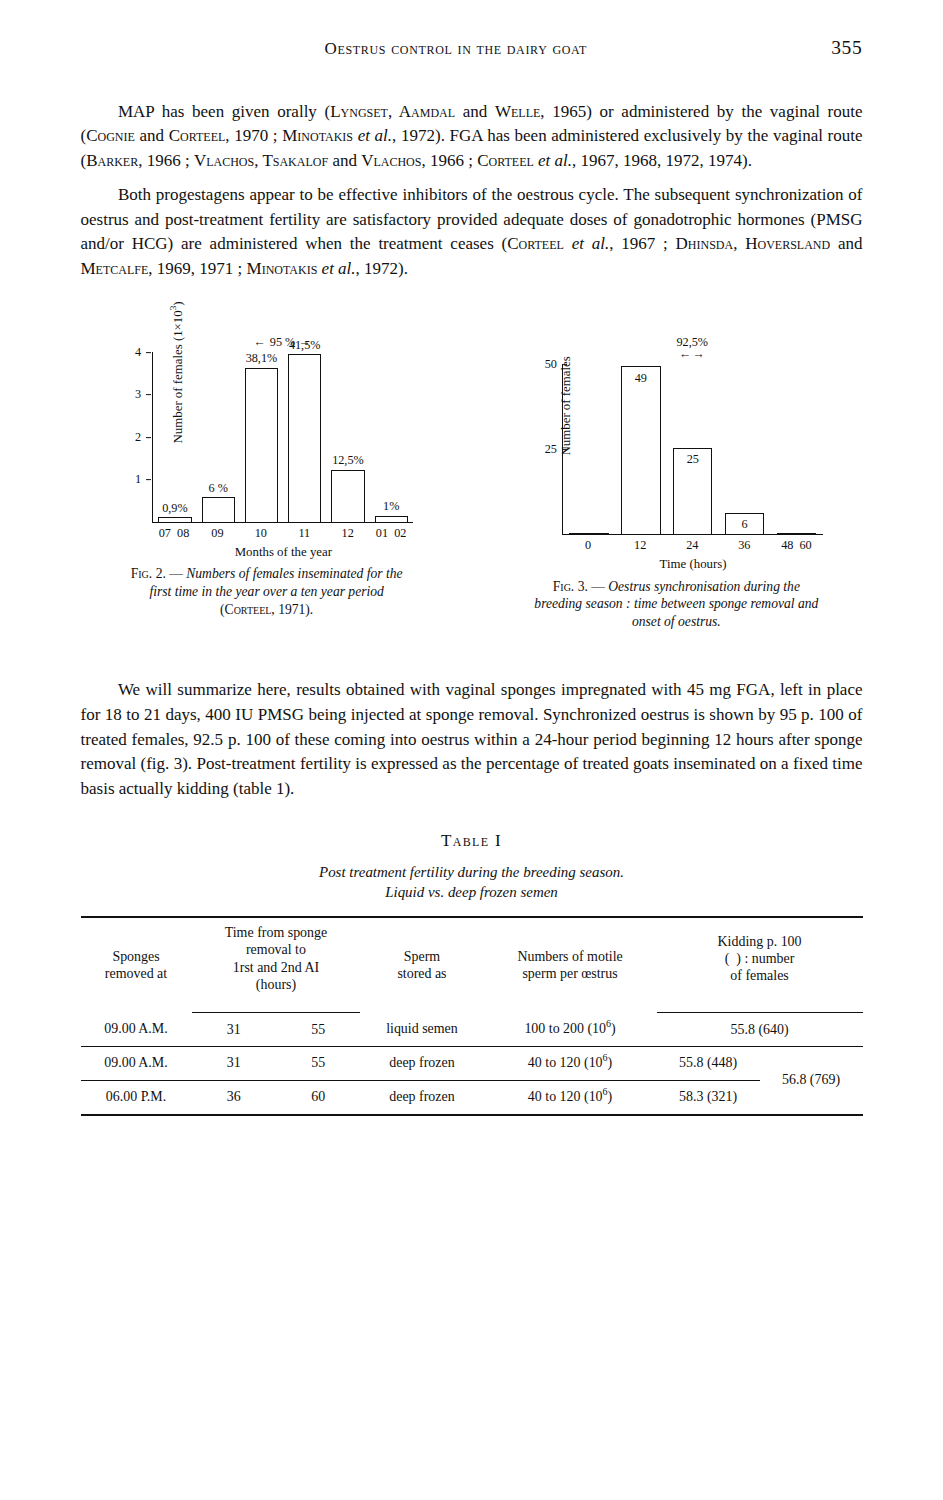Oestrus control in the dairy goat 355
MAP has been given orally (Lyngset, Aamdal and Welle, 1965) or administered by the vaginal route (Cognie and Corteel, 1970 ; Minotakis et al., 1972). FGA has been administered exclusively by the vaginal route (Barker, 1966 ; Vlachos, Tsakalof and Vlachos, 1966 ; Corteel et al., 1967, 1968, 1972, 1974).
Both progestagens appear to be effective inhibitors of the oestrous cycle. The subsequent synchronization of oestrus and post-treatment fertility are satisfactory provided adequate doses of gonadotrophic hormones (PMSG and/or HCG) are administered when the treatment ceases (Corteel et al., 1967 ; Dhinsda, Hoversland and Metcalfe, 1969, 1971 ; Minotakis et al., 1972).
← 95 % →
Number of females (1×103) 4 3 2 1
0,9%
6 %
38,1%
41,5%
12,5%
1%
07 08 09 10 11 12 01 02
Months of the year
Fig. 2. — Numbers of females inseminated for the first time in the year over a ten year period (Corteel, 1971).
92,5%
←→
Number of females 50 25
49
25
6
0 12 24 36 48 60
Time (hours)
Fig. 3. — Oestrus synchronisation during the breeding season : time between sponge removal and onset of oestrus.
We will summarize here, results obtained with vaginal sponges impregnated with 45 mg FGA, left in place for 18 to 21 days, 400 IU PMSG being injected at sponge removal. Synchronized oestrus is shown by 95 p. 100 of treated females, 92.5 p. 100 of these coming into oestrus within a 24-hour period beginning 12 hours after sponge removal (fig. 3). Post-treatment fertility is expressed as the percentage of treated goats inseminated on a fixed time basis actually kidding (table 1).
Table I
Post treatment fertility during the breeding season.
Liquid vs. deep frozen semen
| Sponges removed at | Time from sponge removal to 1rst and 2nd AI (hours) | Sperm stored as | Numbers of motile sperm per œstrus | Kidding p. 100 ( ) : number of females |
| --- | --- | --- | --- | --- |
| 09.00 A.M. | 31 | 55 | liquid semen | 100 to 200 (10 6 ) | 55.8 (640) |
| 09.00 A.M. | 31 | 55 | deep frozen | 40 to 120 (10 6 ) | 55.8 (448) | 56.8 (769) |
| 06.00 P.M. | 36 | 60 | deep frozen | 40 to 120 (10 6 ) | 58.3 (321) |